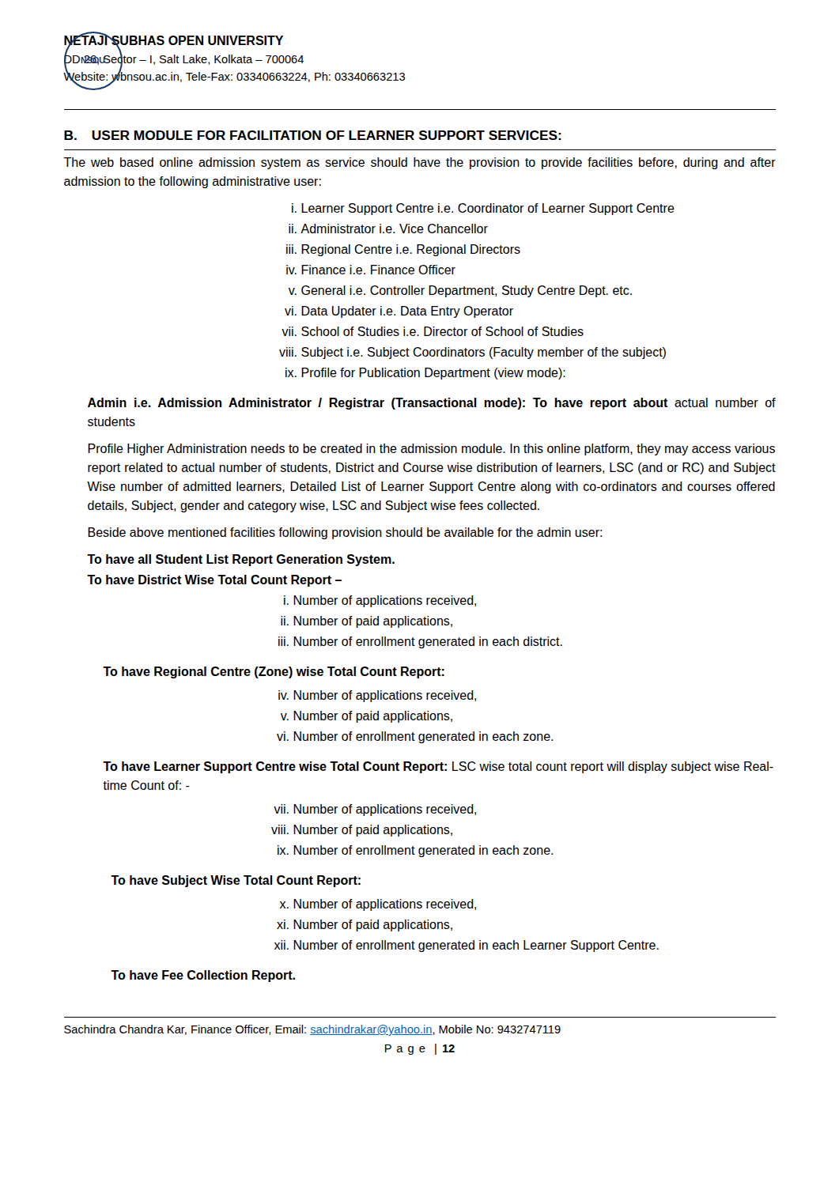NSOU
NETAJI SUBHAS OPEN UNIVERSITY
DD 26, Sector – I, Salt Lake, Kolkata – 700064
Website: wbnsou.ac.in, Tele-Fax: 03340663224, Ph: 03340663213
B. USER MODULE FOR FACILITATION OF LEARNER SUPPORT SERVICES:
The web based online admission system as service should have the provision to provide facilities before, during and after admission to the following administrative user:
Learner Support Centre i.e. Coordinator of Learner Support Centre
Administrator i.e. Vice Chancellor
Regional Centre i.e. Regional Directors
Finance i.e. Finance Officer
General i.e. Controller Department, Study Centre Dept. etc.
Data Updater i.e. Data Entry Operator
School of Studies i.e. Director of School of Studies
Subject i.e. Subject Coordinators (Faculty member of the subject)
Profile for Publication Department (view mode):
Admin i.e. Admission Administrator / Registrar (Transactional mode): To have report about actual number of students
Profile Higher Administration needs to be created in the admission module. In this online platform, they may access various report related to actual number of students, District and Course wise distribution of learners, LSC (and or RC) and Subject Wise number of admitted learners, Detailed List of Learner Support Centre along with co-ordinators and courses offered details, Subject, gender and category wise, LSC and Subject wise fees collected.
Beside above mentioned facilities following provision should be available for the admin user:
To have all Student List Report Generation System.
To have District Wise Total Count Report –
Number of applications received,
Number of paid applications,
Number of enrollment generated in each district.
To have Regional Centre (Zone) wise Total Count Report:
Number of applications received,
Number of paid applications,
Number of enrollment generated in each zone.
To have Learner Support Centre wise Total Count Report: LSC wise total count report will display subject wise Real-time Count of: -
Number of applications received,
Number of paid applications,
Number of enrollment generated in each zone.
To have Subject Wise Total Count Report:
Number of applications received,
Number of paid applications,
Number of enrollment generated in each Learner Support Centre.
To have Fee Collection Report.
Sachindra Chandra Kar, Finance Officer, Email: sachindrakar@yahoo.in, Mobile No: 9432747119
P a g e | 12